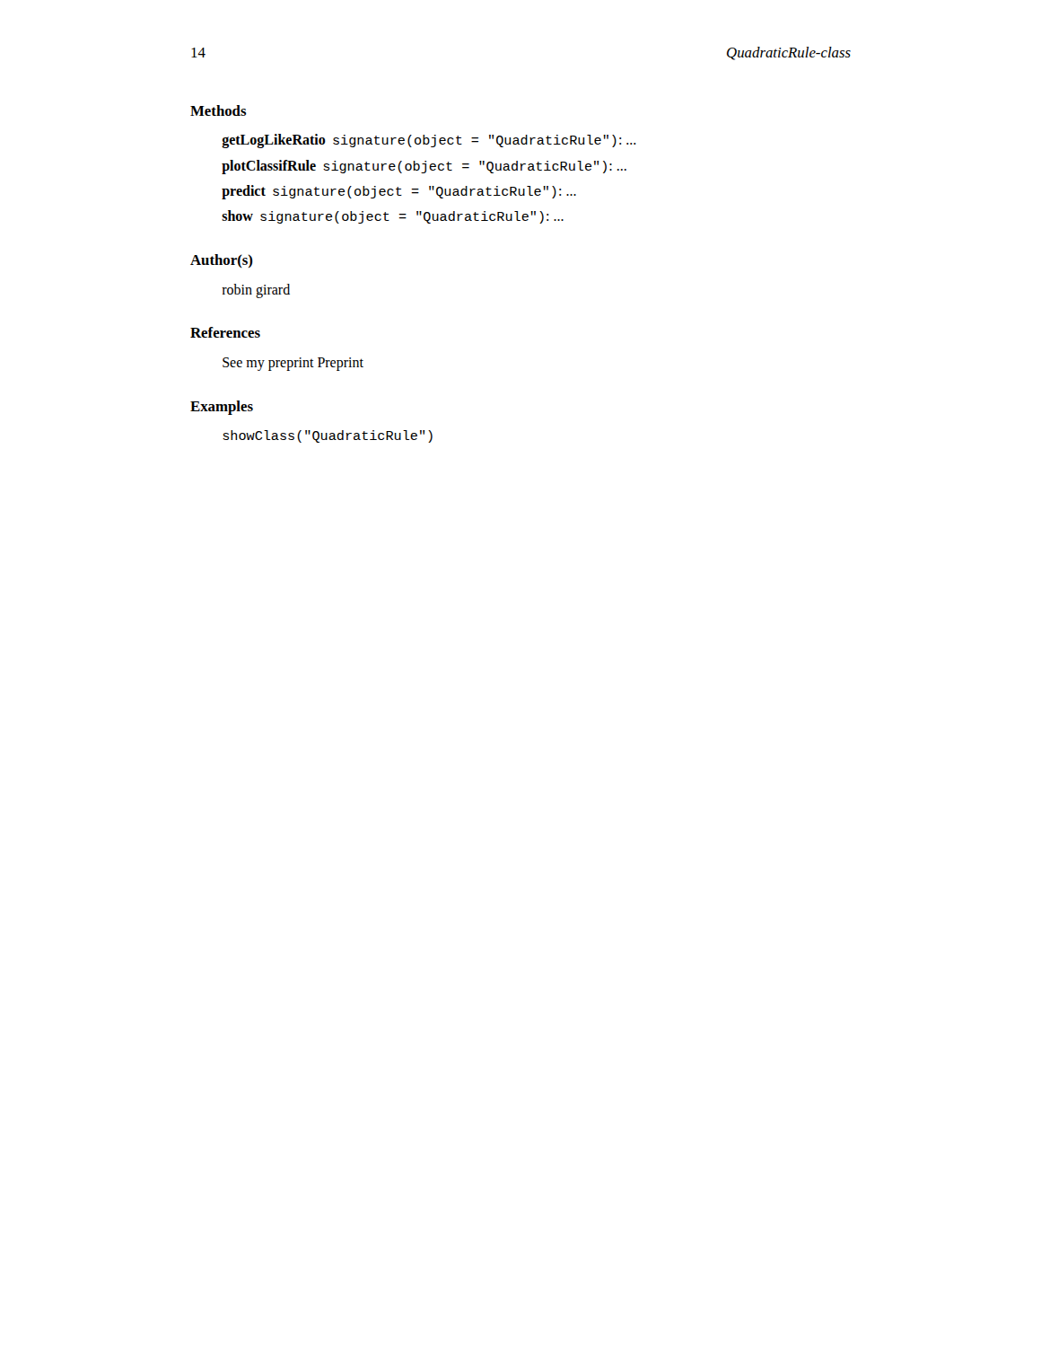14 QuadraticRule-class
Methods
getLogLikeRatio
signature(object = "QuadraticRule"): ...
plotClassifRule
signature(object = "QuadraticRule"): ...
predict
signature(object = "QuadraticRule"): ...
show
signature(object = "QuadraticRule"): ...
Author(s)
robin girard
References
See my preprint Preprint
Examples
showClass("QuadraticRule")